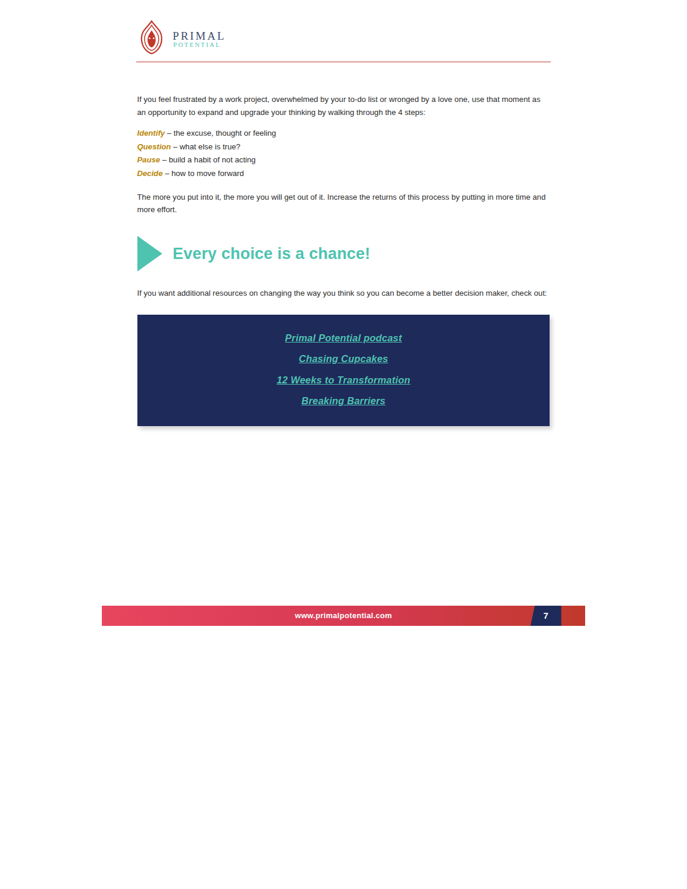PRIMAL POTENTIAL
If you feel frustrated by a work project, overwhelmed by your to-do list or wronged by a love one, use that moment as an opportunity to expand and upgrade your thinking by walking through the 4 steps:
Identify – the excuse, thought or feeling
Question – what else is true?
Pause – build a habit of not acting
Decide – how to move forward
The more you put into it, the more you will get out of it. Increase the returns of this process by putting in more time and more effort.
Every choice is a chance!
If you want additional resources on changing the way you think so you can become a better decision maker, check out:
Primal Potential podcast Chasing Cupcakes 12 Weeks to Transformation Breaking Barriers
www.primalpotential.com
7